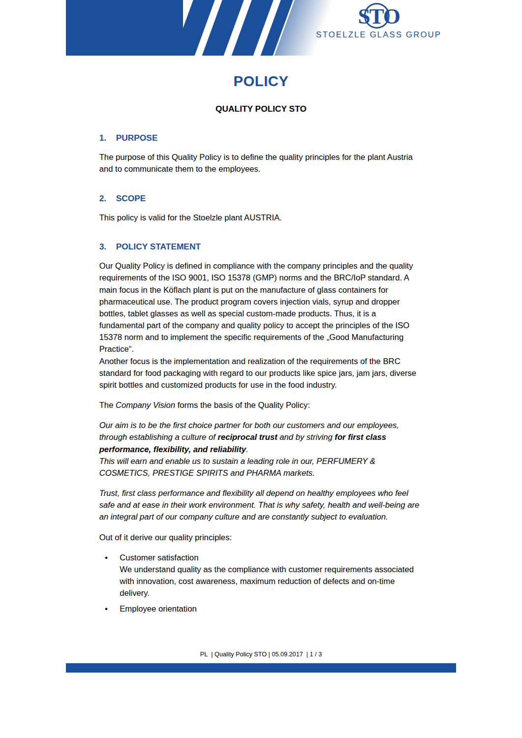ST O
STOELZLE GLASS GROUP
POLICY
QUALITY POLICY STO
1. PURPOSE
The purpose of this Quality Policy is to define the quality principles for the plant Austria and to communicate them to the employees.
2. SCOPE
This policy is valid for the Stoelzle plant AUSTRIA.
3. POLICY STATEMENT
Our Quality Policy is defined in compliance with the company principles and the quality requirements of the ISO 9001, ISO 15378 (GMP) norms and the BRC/IoP standard. A main focus in the Köflach plant is put on the manufacture of glass containers for pharmaceutical use. The product program covers injection vials, syrup and dropper bottles, tablet glasses as well as special custom-made products. Thus, it is a fundamental part of the company and quality policy to accept the principles of the ISO 15378 norm and to implement the specific requirements of the „Good Manufacturing Practice“.
Another focus is the implementation and realization of the requirements of the BRC standard for food packaging with regard to our products like spice jars, jam jars, diverse spirit bottles and customized products for use in the food industry.
The Company Vision forms the basis of the Quality Policy:
Our aim is to be the first choice partner for both our customers and our employees, through establishing a culture of reciprocal trust and by striving for first class performance, flexibility, and reliability.
This will earn and enable us to sustain a leading role in our, PERFUMERY & COSMETICS, PRESTIGE SPIRITS and PHARMA markets.
Trust, first class performance and flexibility all depend on healthy employees who feel safe and at ease in their work environment. That is why safety, health and well-being are an integral part of our company culture and are constantly subject to evaluation.
Out of it derive our quality principles:
Customer satisfaction We understand quality as the compliance with customer requirements associated with innovation, cost awareness, maximum reduction of defects and on-time delivery.
Employee orientation
PL | Quality Policy STO | 05.09.2017 | 1 / 3